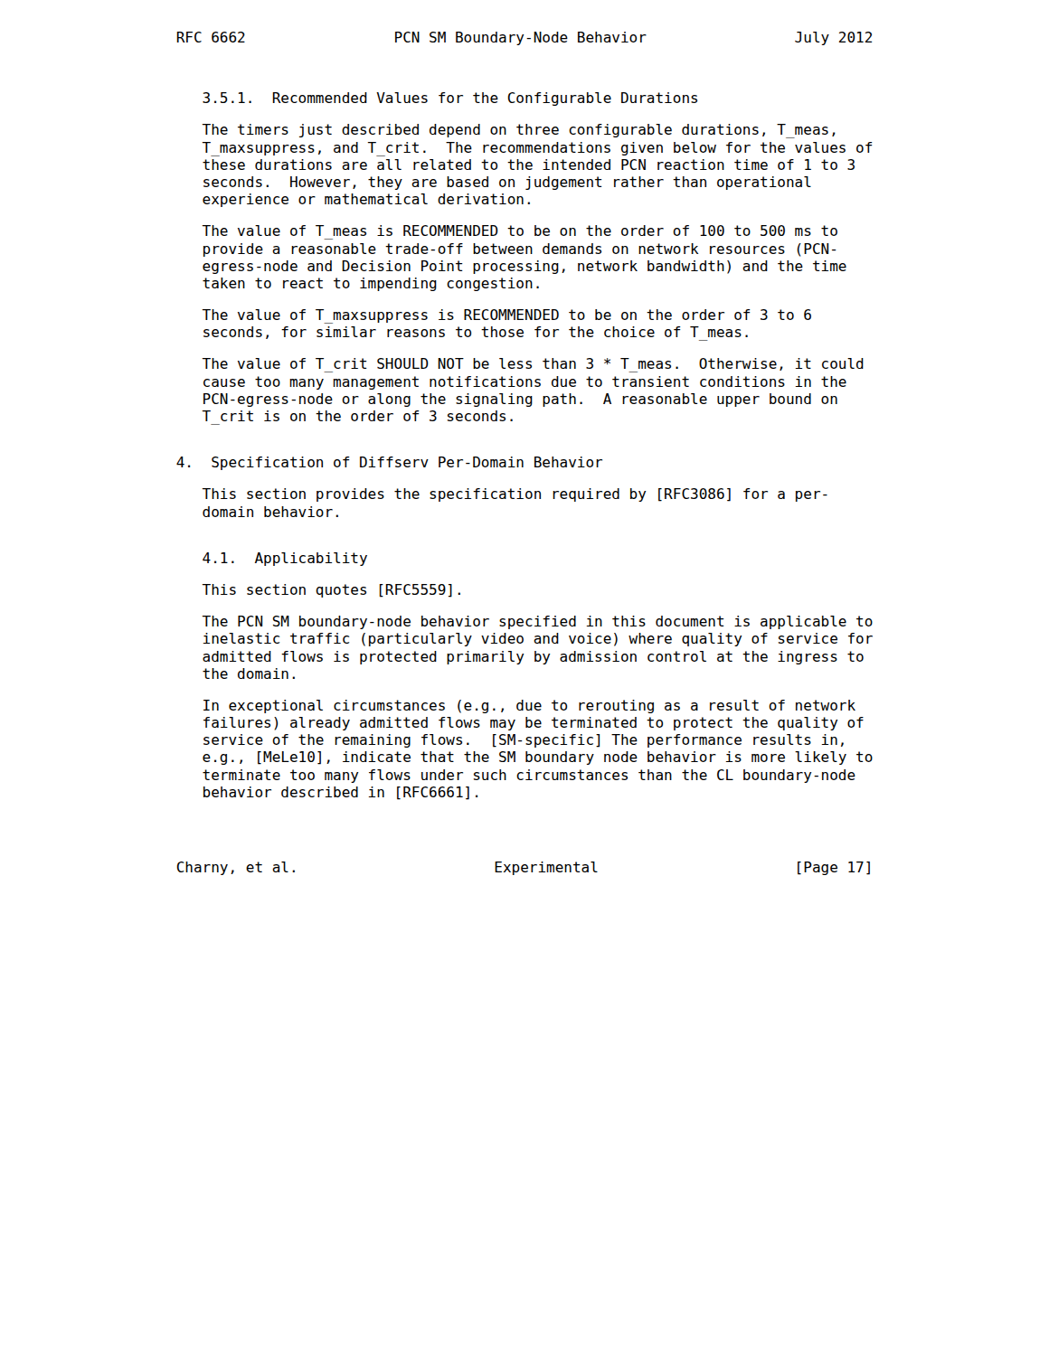RFC 6662 PCN SM Boundary-Node Behavior July 2012
3.5.1. Recommended Values for the Configurable Durations
The timers just described depend on three configurable durations, T_meas, T_maxsuppress, and T_crit. The recommendations given below for the values of these durations are all related to the intended PCN reaction time of 1 to 3 seconds. However, they are based on judgement rather than operational experience or mathematical derivation.
The value of T_meas is RECOMMENDED to be on the order of 100 to 500 ms to provide a reasonable trade-off between demands on network resources (PCN-egress-node and Decision Point processing, network bandwidth) and the time taken to react to impending congestion.
The value of T_maxsuppress is RECOMMENDED to be on the order of 3 to 6 seconds, for similar reasons to those for the choice of T_meas.
The value of T_crit SHOULD NOT be less than 3 * T_meas. Otherwise, it could cause too many management notifications due to transient conditions in the PCN-egress-node or along the signaling path. A reasonable upper bound on T_crit is on the order of 3 seconds.
4. Specification of Diffserv Per-Domain Behavior
This section provides the specification required by [RFC3086] for a per-domain behavior.
4.1. Applicability
This section quotes [RFC5559].
The PCN SM boundary-node behavior specified in this document is applicable to inelastic traffic (particularly video and voice) where quality of service for admitted flows is protected primarily by admission control at the ingress to the domain.
In exceptional circumstances (e.g., due to rerouting as a result of network failures) already admitted flows may be terminated to protect the quality of service of the remaining flows. [SM-specific] The performance results in, e.g., [MeLe10], indicate that the SM boundary node behavior is more likely to terminate too many flows under such circumstances than the CL boundary-node behavior described in [RFC6661].
Charny, et al. Experimental [Page 17]